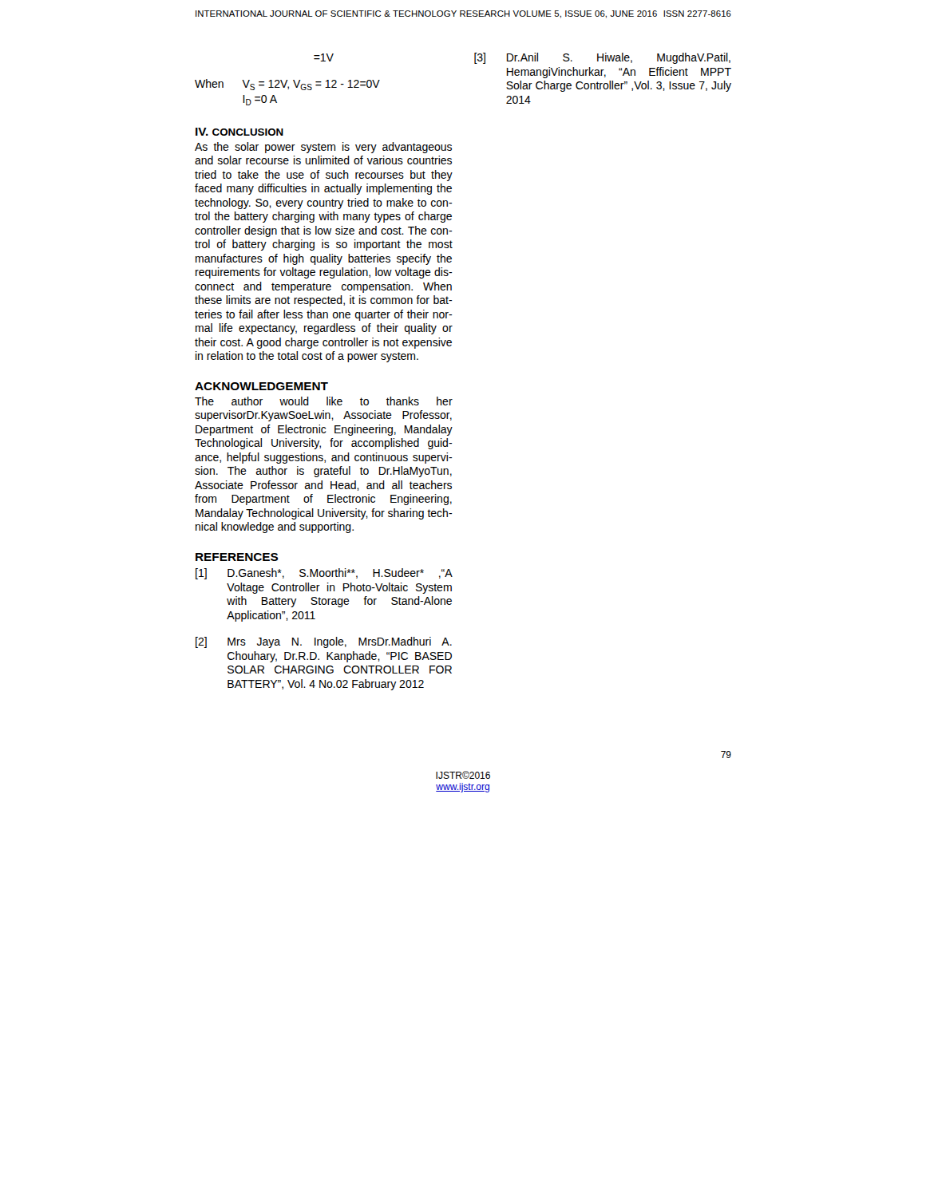International Journal of Scientific & Technology Research Volume 5, Issue 06, June 2016 ISSN 2277-8616
=1V
When VS = 12V, VGS = 12 - 12=0V ID =0 A
IV. Conclusion
As the solar power system is very advantageous and solar recourse is unlimited of various countries tried to take the use of such recourses but they faced many difficulties in actually implementing the technology. So, every country tried to make to control the battery charging with many types of charge controller design that is low size and cost. The control of battery charging is so important the most manufactures of high quality batteries specify the requirements for voltage regulation, low voltage disconnect and temperature compensation. When these limits are not respected, it is common for batteries to fail after less than one quarter of their normal life expectancy, regardless of their quality or their cost. A good charge controller is not expensive in relation to the total cost of a power system.
Acknowledgement
The author would like to thanks her supervisorDr.KyawSoeLwin, Associate Professor, Department of Electronic Engineering, Mandalay Technological University, for accomplished guidance, helpful suggestions, and continuous supervision. The author is grateful to Dr.HlaMyoTun, Associate Professor and Head, and all teachers from Department of Electronic Engineering, Mandalay Technological University, for sharing technical knowledge and supporting.
References
[1] D.Ganesh*, S.Moorthi**, H.Sudeer* ,“A Voltage Controller in Photo-Voltaic System with Battery Storage for Stand-Alone Application”, 2011
[2] Mrs Jaya N. Ingole, MrsDr.Madhuri A. Chouhary, Dr.R.D. Kanphade, “PIC BASED SOLAR CHARGING CONTROLLER FOR BATTERY”, Vol. 4 No.02 Fabruary 2012
[3] Dr.Anil S. Hiwale, MugdhaV.Patil, HemangiVinchurkar, “An Efficient MPPT Solar Charge Controller” ,Vol. 3, Issue 7, July 2014
79 IJSTR©2016 www.ijstr.org